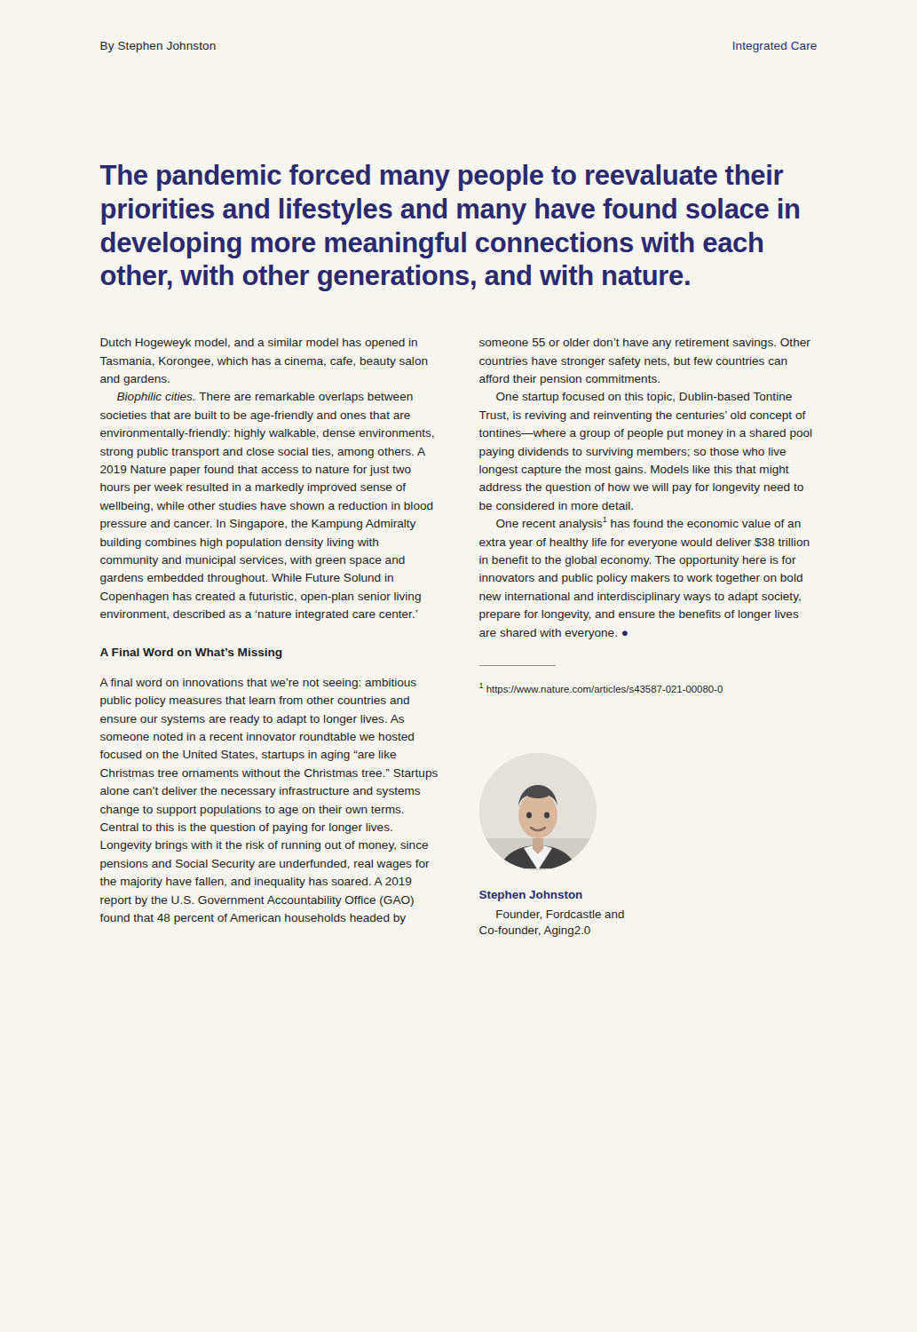By Stephen Johnston
Integrated Care
The pandemic forced many people to reevaluate their priorities and lifestyles and many have found solace in developing more meaningful connections with each other, with other generations, and with nature.
Dutch Hogeweyk model, and a similar model has opened in Tasmania, Korongee, which has a cinema, cafe, beauty salon and gardens.
Biophilic cities. There are remarkable overlaps between societies that are built to be age-friendly and ones that are environmentally-friendly: highly walkable, dense environments, strong public transport and close social ties, among others. A 2019 Nature paper found that access to nature for just two hours per week resulted in a markedly improved sense of wellbeing, while other studies have shown a reduction in blood pressure and cancer. In Singapore, the Kampung Admiralty building combines high population density living with community and municipal services, with green space and gardens embedded throughout. While Future Solund in Copenhagen has created a futuristic, open-plan senior living environment, described as a ‘nature integrated care center.’
A Final Word on What’s Missing
A final word on innovations that we’re not seeing: ambitious public policy measures that learn from other countries and ensure our systems are ready to adapt to longer lives. As someone noted in a recent innovator roundtable we hosted focused on the United States, startups in aging “are like Christmas tree ornaments without the Christmas tree.” Startups alone can’t deliver the necessary infrastructure and systems change to support populations to age on their own terms. Central to this is the question of paying for longer lives. Longevity brings with it the risk of running out of money, since pensions and Social Security are underfunded, real wages for the majority have fallen, and inequality has soared. A 2019 report by the U.S. Government Accountability Office (GAO) found that 48 percent of American households headed by someone 55 or older don’t have any retirement savings. Other countries have stronger safety nets, but few countries can afford their pension commitments.
One startup focused on this topic, Dublin-based Tontine Trust, is reviving and reinventing the centuries’ old concept of tontines—where a group of people put money in a shared pool paying dividends to surviving members; so those who live longest capture the most gains. Models like this that might address the question of how we will pay for longevity need to be considered in more detail.
One recent analysis1 has found the economic value of an extra year of healthy life for everyone would deliver $38 trillion in benefit to the global economy. The opportunity here is for innovators and public policy makers to work together on bold new international and interdisciplinary ways to adapt society, prepare for longevity, and ensure the benefits of longer lives are shared with everyone. ●
1 https://www.nature.com/articles/s43587-021-00080-0
Stephen Johnston
Founder, Fordcastle and
Co-founder, Aging2.0